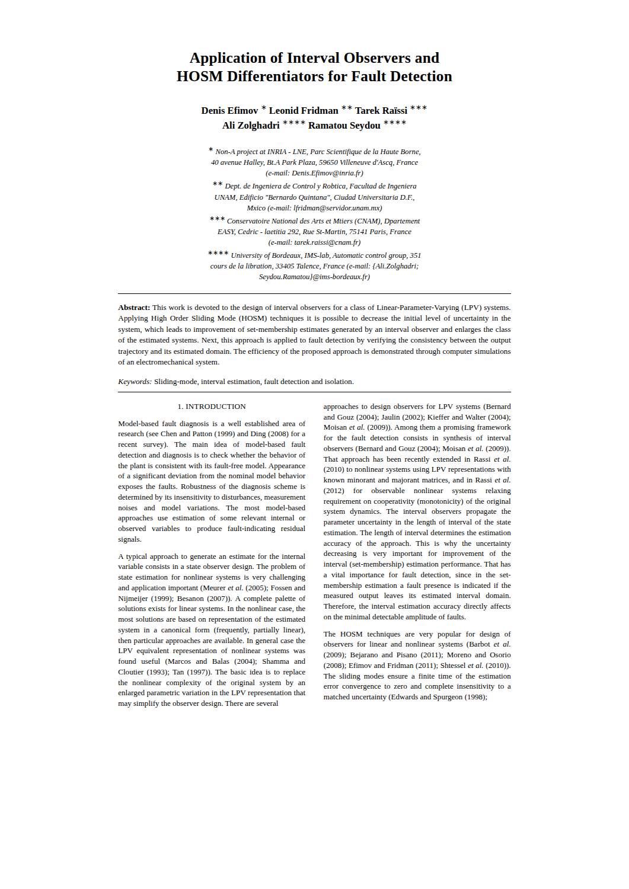Application of Interval Observers and
HOSM Differentiators for Fault Detection
Denis Efimov ∗ Leonid Fridman ∗∗ Tarek Raïssi ∗∗∗
Ali Zolghadri ∗∗∗∗ Ramatou Seydou ∗∗∗∗
∗ Non-A project at INRIA - LNE, Parc Scientifique de la Haute Borne,
40 avenue Halley, Bt.A Park Plaza, 59650 Villeneuve d'Ascq, France
(e-mail: Denis.Efimov@inria.fr)
∗∗ Dept. de Ingeniera de Control y Robtica, Facultad de Ingeniera
UNAM, Edificio "Bernardo Quintana", Ciudad Universitaria D.F.,
Mxico (e-mail: lfridman@servidor.unam.mx)
∗∗∗ Conservatoire National des Arts et Mtiers (CNAM), Dpartement
EASY, Cedric - laetitia 292, Rue St-Martin, 75141 Paris, France
(e-mail: tarek.raissi@cnam.fr)
∗∗∗∗ University of Bordeaux, IMS-lab, Automatic control group, 351
cours de la libration, 33405 Talence, France (e-mail: {Ali.Zolghadri;
Seydou.Ramatou}@ims-bordeaux.fr)
Abstract: This work is devoted to the design of interval observers for a class of Linear-Parameter-Varying (LPV) systems. Applying High Order Sliding Mode (HOSM) techniques it is possible to decrease the initial level of uncertainty in the system, which leads to improvement of set-membership estimates generated by an interval observer and enlarges the class of the estimated systems. Next, this approach is applied to fault detection by verifying the consistency between the output trajectory and its estimated domain. The efficiency of the proposed approach is demonstrated through computer simulations of an electromechanical system.
Keywords: Sliding-mode, interval estimation, fault detection and isolation.
1. Introduction
Model-based fault diagnosis is a well established area of research (see Chen and Patton (1999) and Ding (2008) for a recent survey). The main idea of model-based fault detection and diagnosis is to check whether the behavior of the plant is consistent with its fault-free model. Appearance of a significant deviation from the nominal model behavior exposes the faults. Robustness of the diagnosis scheme is determined by its insensitivity to disturbances, measurement noises and model variations. The most model-based approaches use estimation of some relevant internal or observed variables to produce fault-indicating residual signals.
A typical approach to generate an estimate for the internal variable consists in a state observer design. The problem of state estimation for nonlinear systems is very challenging and application important (Meurer et al. (2005); Fossen and Nijmeijer (1999); Besanon (2007)). A complete palette of solutions exists for linear systems. In the nonlinear case, the most solutions are based on representation of the estimated system in a canonical form (frequently, partially linear), then particular approaches are available. In general case the LPV equivalent representation of nonlinear systems was found useful (Marcos and Balas (2004); Shamma and Cloutier (1993); Tan (1997)). The basic idea is to replace the nonlinear complexity of the original system by an enlarged parametric variation in the LPV representation that may simplify the observer design. There are several
approaches to design observers for LPV systems (Bernard and Gouz (2004); Jaulin (2002); Kieffer and Walter (2004); Moisan et al. (2009)). Among them a promising framework for the fault detection consists in synthesis of interval observers (Bernard and Gouz (2004); Moisan et al. (2009)). That approach has been recently extended in Rassi et al. (2010) to nonlinear systems using LPV representations with known minorant and majorant matrices, and in Rassi et al. (2012) for observable nonlinear systems relaxing requirement on cooperativity (monotonicity) of the original system dynamics. The interval observers propagate the parameter uncertainty in the length of interval of the state estimation. The length of interval determines the estimation accuracy of the approach. This is why the uncertainty decreasing is very important for improvement of the interval (set-membership) estimation performance. That has a vital importance for fault detection, since in the set-membership estimation a fault presence is indicated if the measured output leaves its estimated interval domain. Therefore, the interval estimation accuracy directly affects on the minimal detectable amplitude of faults.
The HOSM techniques are very popular for design of observers for linear and nonlinear systems (Barbot et al. (2009); Bejarano and Pisano (2011); Moreno and Osorio (2008); Efimov and Fridman (2011); Shtessel et al. (2010)). The sliding modes ensure a finite time of the estimation error convergence to zero and complete insensitivity to a matched uncertainty (Edwards and Spurgeon (1998);